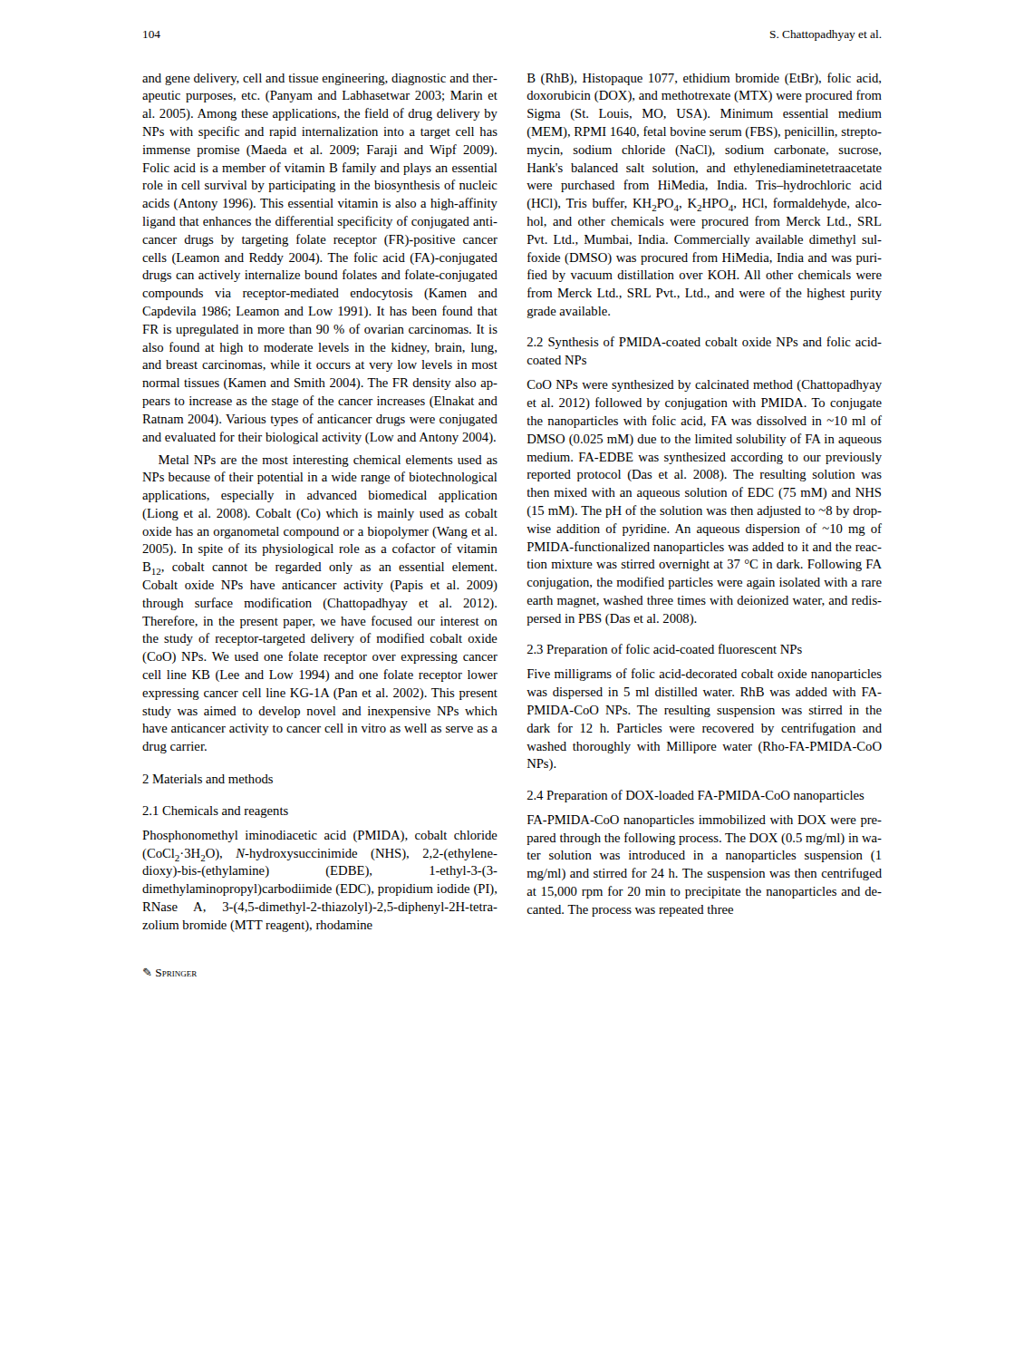104 S. Chattopadhyay et al.
and gene delivery, cell and tissue engineering, diagnostic and therapeutic purposes, etc. (Panyam and Labhasetwar 2003; Marin et al. 2005). Among these applications, the field of drug delivery by NPs with specific and rapid internalization into a target cell has immense promise (Maeda et al. 2009; Faraji and Wipf 2009). Folic acid is a member of vitamin B family and plays an essential role in cell survival by participating in the biosynthesis of nucleic acids (Antony 1996). This essential vitamin is also a high-affinity ligand that enhances the differential specificity of conjugated anticancer drugs by targeting folate receptor (FR)-positive cancer cells (Leamon and Reddy 2004). The folic acid (FA)-conjugated drugs can actively internalize bound folates and folate-conjugated compounds via receptor-mediated endocytosis (Kamen and Capdevila 1986; Leamon and Low 1991). It has been found that FR is upregulated in more than 90 % of ovarian carcinomas. It is also found at high to moderate levels in the kidney, brain, lung, and breast carcinomas, while it occurs at very low levels in most normal tissues (Kamen and Smith 2004). The FR density also appears to increase as the stage of the cancer increases (Elnakat and Ratnam 2004). Various types of anticancer drugs were conjugated and evaluated for their biological activity (Low and Antony 2004).
Metal NPs are the most interesting chemical elements used as NPs because of their potential in a wide range of biotechnological applications, especially in advanced biomedical application (Liong et al. 2008). Cobalt (Co) which is mainly used as cobalt oxide has an organometal compound or a biopolymer (Wang et al. 2005). In spite of its physiological role as a cofactor of vitamin B12, cobalt cannot be regarded only as an essential element. Cobalt oxide NPs have anticancer activity (Papis et al. 2009) through surface modification (Chattopadhyay et al. 2012). Therefore, in the present paper, we have focused our interest on the study of receptor-targeted delivery of modified cobalt oxide (CoO) NPs. We used one folate receptor over expressing cancer cell line KB (Lee and Low 1994) and one folate receptor lower expressing cancer cell line KG-1A (Pan et al. 2002). This present study was aimed to develop novel and inexpensive NPs which have anticancer activity to cancer cell in vitro as well as serve as a drug carrier.
2 Materials and methods
2.1 Chemicals and reagents
Phosphonomethyl iminodiacetic acid (PMIDA), cobalt chloride (CoCl2·3H2O), N-hydroxysuccinimide (NHS), 2,2-(ethylenedioxy)-bis-(ethylamine) (EDBE), 1-ethyl-3-(3-dimethylaminopropyl)carbodiimide (EDC), propidium iodide (PI), RNase A, 3-(4,5-dimethyl-2-thiazolyl)-2,5-diphenyl-2H-tetrazolium bromide (MTT reagent), rhodamine
B (RhB), Histopaque 1077, ethidium bromide (EtBr), folic acid, doxorubicin (DOX), and methotrexate (MTX) were procured from Sigma (St. Louis, MO, USA). Minimum essential medium (MEM), RPMI 1640, fetal bovine serum (FBS), penicillin, streptomycin, sodium chloride (NaCl), sodium carbonate, sucrose, Hank's balanced salt solution, and ethylenediaminetetraacetate were purchased from HiMedia, India. Tris–hydrochloric acid (HCl), Tris buffer, KH2PO4, K2HPO4, HCl, formaldehyde, alcohol, and other chemicals were procured from Merck Ltd., SRL Pvt. Ltd., Mumbai, India. Commercially available dimethyl sulfoxide (DMSO) was procured from HiMedia, India and was purified by vacuum distillation over KOH. All other chemicals were from Merck Ltd., SRL Pvt., Ltd., and were of the highest purity grade available.
2.2 Synthesis of PMIDA-coated cobalt oxide NPs and folic acid-coated NPs
CoO NPs were synthesized by calcinated method (Chattopadhyay et al. 2012) followed by conjugation with PMIDA. To conjugate the nanoparticles with folic acid, FA was dissolved in ~10 ml of DMSO (0.025 mM) due to the limited solubility of FA in aqueous medium. FA-EDBE was synthesized according to our previously reported protocol (Das et al. 2008). The resulting solution was then mixed with an aqueous solution of EDC (75 mM) and NHS (15 mM). The pH of the solution was then adjusted to ~8 by dropwise addition of pyridine. An aqueous dispersion of ~10 mg of PMIDA-functionalized nanoparticles was added to it and the reaction mixture was stirred overnight at 37 °C in dark. Following FA conjugation, the modified particles were again isolated with a rare earth magnet, washed three times with deionized water, and redispersed in PBS (Das et al. 2008).
2.3 Preparation of folic acid-coated fluorescent NPs
Five milligrams of folic acid-decorated cobalt oxide nanoparticles was dispersed in 5 ml distilled water. RhB was added with FA-PMIDA-CoO NPs. The resulting suspension was stirred in the dark for 12 h. Particles were recovered by centrifugation and washed thoroughly with Millipore water (Rho-FA-PMIDA-CoO NPs).
2.4 Preparation of DOX-loaded FA-PMIDA-CoO nanoparticles
FA-PMIDA-CoO nanoparticles immobilized with DOX were prepared through the following process. The DOX (0.5 mg/ml) in water solution was introduced in a nanoparticles suspension (1 mg/ml) and stirred for 24 h. The suspension was then centrifuged at 15,000 rpm for 20 min to precipitate the nanoparticles and decanted. The process was repeated three
✎ Springer